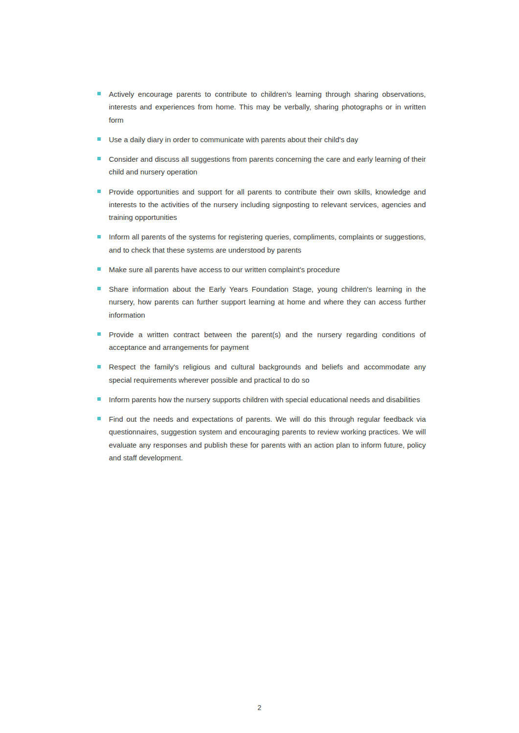Actively encourage parents to contribute to children's learning through sharing observations, interests and experiences from home. This may be verbally, sharing photographs or in written form
Use a daily diary in order to communicate with parents about their child's day
Consider and discuss all suggestions from parents concerning the care and early learning of their child and nursery operation
Provide opportunities and support for all parents to contribute their own skills, knowledge and interests to the activities of the nursery including signposting to relevant services, agencies and training opportunities
Inform all parents of the systems for registering queries, compliments, complaints or suggestions, and to check that these systems are understood by parents
Make sure all parents have access to our written complaint's procedure
Share information about the Early Years Foundation Stage, young children's learning in the nursery, how parents can further support learning at home and where they can access further information
Provide a written contract between the parent(s) and the nursery regarding conditions of acceptance and arrangements for payment
Respect the family's religious and cultural backgrounds and beliefs and accommodate any special requirements wherever possible and practical to do so
Inform parents how the nursery supports children with special educational needs and disabilities
Find out the needs and expectations of parents. We will do this through regular feedback via questionnaires, suggestion system and encouraging parents to review working practices. We will evaluate any responses and publish these for parents with an action plan to inform future, policy and staff development.
2